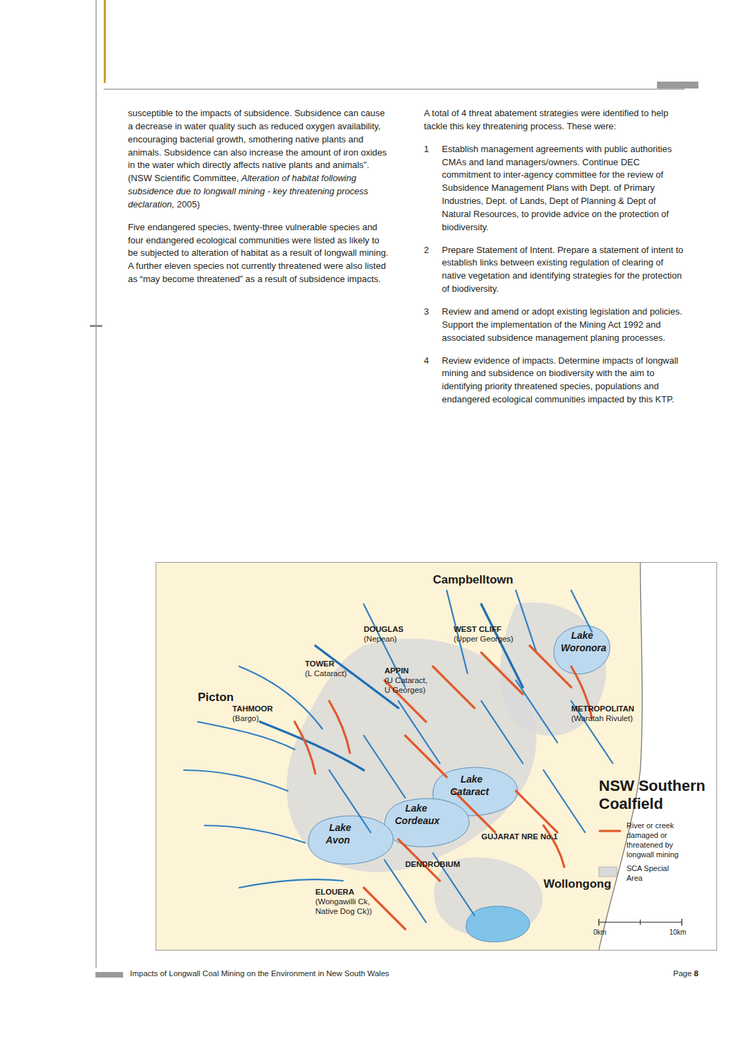susceptible to the impacts of subsidence. Subsidence can cause a decrease in water quality such as reduced oxygen availability, encouraging bacterial growth, smothering native plants and animals. Subsidence can also increase the amount of iron oxides in the water which directly affects native plants and animals”. (NSW Scientific Committee, Alteration of habitat following subsidence due to longwall mining - key threatening process declaration, 2005)
Five endangered species, twenty-three vulnerable species and four endangered ecological communities were listed as likely to be subjected to alteration of habitat as a result of longwall mining. A further eleven species not currently threatened were also listed as “may become threatened” as a result of subsidence impacts.
A total of 4 threat abatement strategies were identified to help tackle this key threatening process. These were:
Establish management agreements with public authorities CMAs and land managers/owners. Continue DEC commitment to inter-agency committee for the review of Subsidence Management Plans with Dept. of Primary Industries, Dept. of Lands, Dept of Planning & Dept of Natural Resources, to provide advice on the protection of biodiversity.
Prepare Statement of Intent. Prepare a statement of intent to establish links between existing regulation of clearing of native vegetation and identifying strategies for the protection of biodiversity.
Review and amend or adopt existing legislation and policies. Support the implementation of the Mining Act 1992 and associated subsidence management planing processes.
Review evidence of impacts. Determine impacts of longwall mining and subsidence on biodiversity with the aim to identifying priority threatened species, populations and endangered ecological communities impacted by this KTP.
NSW Southern Coalfield Schematic map showing Campbelltown, Picton and Wollongong, lakes Woronora, Cataract, Cordeaux and Avon, Sydney Catchment Authority Special Areas, and mine names including Douglas (Nepean), West Cliff (Upper Georges), Tower (Lower Cataract), Appin (Upper Cataract, Upper Georges), Tahmoor (Bargo), Metropolitan (Waratah Rivulet), Gujarat NRE No.1, Dendrobium and Elouera (Wongawilli Creek, Native Dog Creek). Red lines indicate rivers or creeks damaged or threatened by longwall mining. Campbelltown Picton Wollongong Lake Woronora Lake Cataract Lake Cordeaux Lake Avon DOUGLAS (Nepean) WEST CLIFF (Upper Georges) APPIN (U Cataract, U Georges) TOWER (L Cataract) TAHMOOR (Bargo) METROPOLITAN (Waratah Rivulet) GUJARAT NRE No.1 DENDROBIUM ELOUERA (Wongawilli Ck, Native Dog Ck)) NSW Southern Coalfield River or creek damaged or threatened by longwall mining SCA Special Area 0km 10km
Impacts of Longwall Coal Mining on the Environment in New South Wales
Page 8